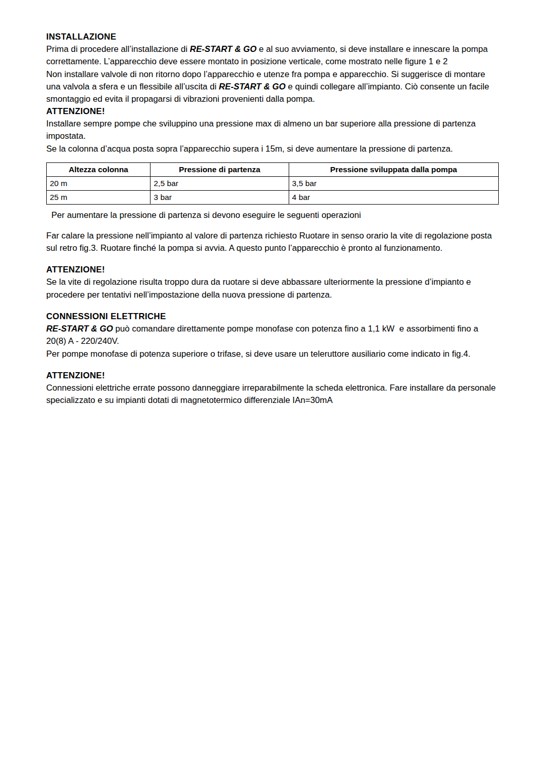INSTALLAZIONE
Prima di procedere all’installazione di RE-START & GO e al suo avviamento, si deve installare e innescare la pompa correttamente. L’apparecchio deve essere montato in posizione verticale, come mostrato nelle figure 1 e 2
Non installare valvole di non ritorno dopo l’apparecchio e utenze fra pompa e apparecchio. Si suggerisce di montare una valvola a sfera e un flessibile all’uscita di RE-START & GO e quindi collegare all’impianto. Ciò consente un facile smontaggio ed evita il propagarsi di vibrazioni provenienti dalla pompa.
ATTENZIONE!
Installare sempre pompe che sviluppino una pressione max di almeno un bar superiore alla pressione di partenza impostata.
Se la colonna d’acqua posta sopra l’apparecchio supera i 15m, si deve aumentare la pressione di partenza.
| Altezza colonna | Pressione di partenza | Pressione sviluppata dalla pompa |
| --- | --- | --- |
| 20 m | 2,5 bar | 3,5 bar |
| 25 m | 3 bar | 4 bar |
Per aumentare la pressione di partenza si devono eseguire le seguenti operazioni
Far calare la pressione nell’impianto al valore di partenza richiesto Ruotare in senso orario la vite di regolazione posta sul retro fig.3. Ruotare finché la pompa si avvia. A questo punto l’apparecchio è pronto al funzionamento.
ATTENZIONE!
Se la vite di regolazione risulta troppo dura da ruotare si deve abbassare ulteriormente la pressione d’impianto e procedere per tentativi nell’impostazione della nuova pressione di partenza.
CONNESSIONI ELETTRICHE
RE-START & GO può comandare direttamente pompe monofase con potenza fino a 1,1 kW e assorbimenti fino a 20(8) A - 220/240V.
Per pompe monofase di potenza superiore o trifase, si deve usare un teleruttore ausiliario come indicato in fig.4.
ATTENZIONE!
Connessioni elettriche errate possono danneggiare irreparabilmente la scheda elettronica. Fare installare da personale specializzato e su impianti dotati di magnetotermico differenziale IAn=30mA